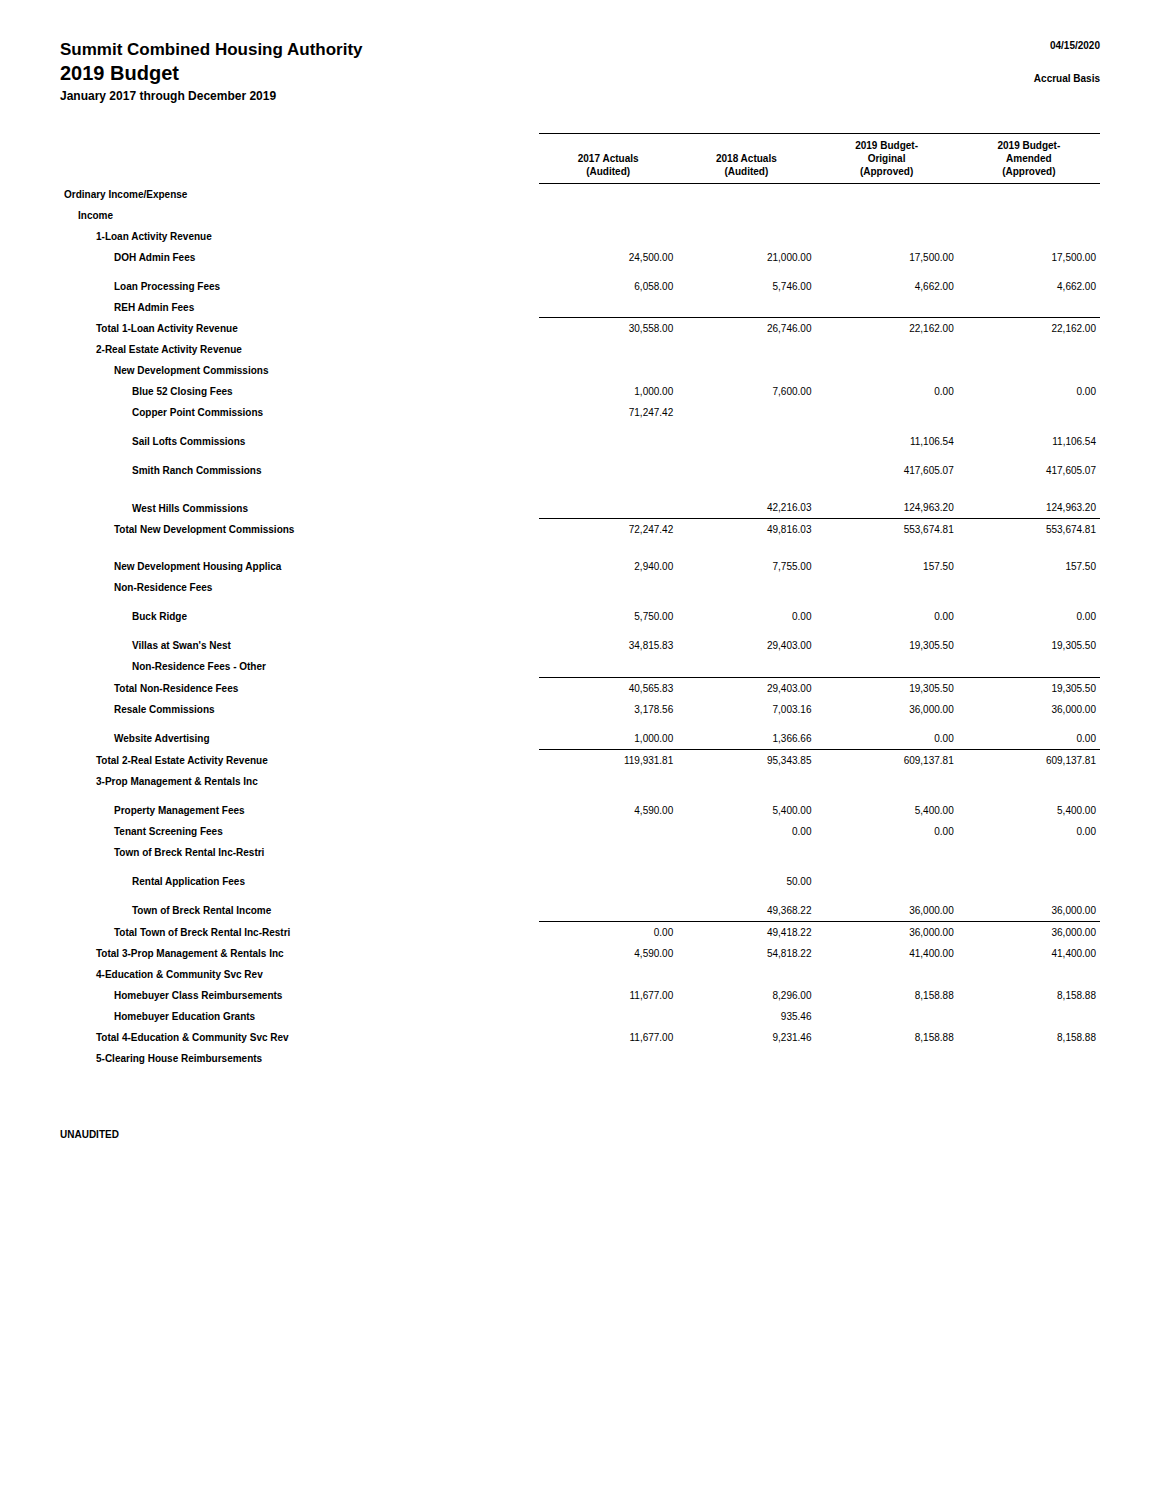Summit Combined Housing Authority
2019 Budget
January 2017 through December 2019
04/15/2020
Accrual Basis
| | 2017 Actuals (Audited) | 2018 Actuals (Audited) | 2019 Budget- Original (Approved) | 2019 Budget- Amended (Approved) |
| --- | --- | --- | --- | --- |
| Ordinary Income/Expense | | | | |
| Income | | | | |
| 1-Loan Activity Revenue | | | | |
| DOH Admin Fees | 24,500.00 | 21,000.00 | 17,500.00 | 17,500.00 |
| Loan Processing Fees | 6,058.00 | 5,746.00 | 4,662.00 | 4,662.00 |
| REH Admin Fees | | | | |
| Total 1-Loan Activity Revenue | 30,558.00 | 26,746.00 | 22,162.00 | 22,162.00 |
| 2-Real Estate Activity Revenue | | | | |
| New Development Commissions | | | | |
| Blue 52 Closing Fees | 1,000.00 | 7,600.00 | 0.00 | 0.00 |
| Copper Point Commissions | 71,247.42 | | | |
| Sail Lofts Commissions | | | 11,106.54 | 11,106.54 |
| Smith Ranch Commissions | | | 417,605.07 | 417,605.07 |
| West Hills Commissions | | 42,216.03 | 124,963.20 | 124,963.20 |
| Total New Development Commissions | 72,247.42 | 49,816.03 | 553,674.81 | 553,674.81 |
| New Development Housing Applica | 2,940.00 | 7,755.00 | 157.50 | 157.50 |
| Non-Residence Fees | | | | |
| Buck Ridge | 5,750.00 | 0.00 | 0.00 | 0.00 |
| Villas at Swan's Nest | 34,815.83 | 29,403.00 | 19,305.50 | 19,305.50 |
| Non-Residence Fees - Other | | | | |
| Total Non-Residence Fees | 40,565.83 | 29,403.00 | 19,305.50 | 19,305.50 |
| Resale Commissions | 3,178.56 | 7,003.16 | 36,000.00 | 36,000.00 |
| Website Advertising | 1,000.00 | 1,366.66 | 0.00 | 0.00 |
| Total 2-Real Estate Activity Revenue | 119,931.81 | 95,343.85 | 609,137.81 | 609,137.81 |
| 3-Prop Management & Rentals Inc | | | | |
| Property Management Fees | 4,590.00 | 5,400.00 | 5,400.00 | 5,400.00 |
| Tenant Screening Fees | | 0.00 | 0.00 | 0.00 |
| Town of Breck Rental Inc-Restri | | | | |
| Rental Application Fees | | 50.00 | | |
| Town of Breck Rental Income | | 49,368.22 | 36,000.00 | 36,000.00 |
| Total Town of Breck Rental Inc-Restri | 0.00 | 49,418.22 | 36,000.00 | 36,000.00 |
| Total 3-Prop Management & Rentals Inc | 4,590.00 | 54,818.22 | 41,400.00 | 41,400.00 |
| 4-Education & Community Svc Rev | | | | |
| Homebuyer Class Reimbursements | 11,677.00 | 8,296.00 | 8,158.88 | 8,158.88 |
| Homebuyer Education Grants | | 935.46 | | |
| Total 4-Education & Community Svc Rev | 11,677.00 | 9,231.46 | 8,158.88 | 8,158.88 |
| 5-Clearing House Reimbursements | | | | |
UNAUDITED